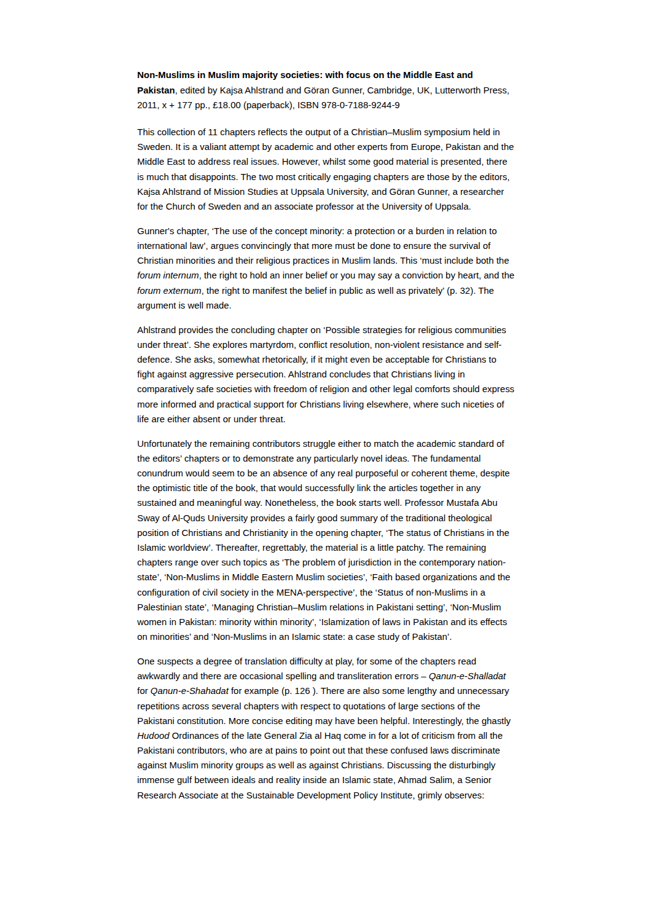Non-Muslims in Muslim majority societies: with focus on the Middle East and Pakistan, edited by Kajsa Ahlstrand and Göran Gunner, Cambridge, UK, Lutterworth Press, 2011, x + 177 pp., £18.00 (paperback), ISBN 978-0-7188-9244-9
This collection of 11 chapters reflects the output of a Christian–Muslim symposium held in Sweden. It is a valiant attempt by academic and other experts from Europe, Pakistan and the Middle East to address real issues. However, whilst some good material is presented, there is much that disappoints. The two most critically engaging chapters are those by the editors, Kajsa Ahlstrand of Mission Studies at Uppsala University, and Göran Gunner, a researcher for the Church of Sweden and an associate professor at the University of Uppsala.
Gunner's chapter, ‘The use of the concept minority: a protection or a burden in relation to international law’, argues convincingly that more must be done to ensure the survival of Christian minorities and their religious practices in Muslim lands. This ‘must include both the forum internum, the right to hold an inner belief or you may say a conviction by heart, and the forum externum, the right to manifest the belief in public as well as privately’ (p. 32). The argument is well made.
Ahlstrand provides the concluding chapter on ‘Possible strategies for religious communities under threat’. She explores martyrdom, conflict resolution, non-violent resistance and self-defence. She asks, somewhat rhetorically, if it might even be acceptable for Christians to fight against aggressive persecution. Ahlstrand concludes that Christians living in comparatively safe societies with freedom of religion and other legal comforts should express more informed and practical support for Christians living elsewhere, where such niceties of life are either absent or under threat.
Unfortunately the remaining contributors struggle either to match the academic standard of the editors’ chapters or to demonstrate any particularly novel ideas. The fundamental conundrum would seem to be an absence of any real purposeful or coherent theme, despite the optimistic title of the book, that would successfully link the articles together in any sustained and meaningful way. Nonetheless, the book starts well. Professor Mustafa Abu Sway of Al-Quds University provides a fairly good summary of the traditional theological position of Christians and Christianity in the opening chapter, ‘The status of Christians in the Islamic worldview’. Thereafter, regrettably, the material is a little patchy. The remaining chapters range over such topics as ‘The problem of jurisdiction in the contemporary nation-state’, ‘Non-Muslims in Middle Eastern Muslim societies’, ‘Faith based organizations and the configuration of civil society in the MENA-perspective’, the ‘Status of non-Muslims in a Palestinian state’, ‘Managing Christian–Muslim relations in Pakistani setting’, ‘Non-Muslim women in Pakistan: minority within minority’, ‘Islamization of laws in Pakistan and its effects on minorities’ and ‘Non-Muslims in an Islamic state: a case study of Pakistan’.
One suspects a degree of translation difficulty at play, for some of the chapters read awkwardly and there are occasional spelling and transliteration errors – Qanun-e-Shalladat for Qanun-e-Shahadat for example (p. 126 ). There are also some lengthy and unnecessary repetitions across several chapters with respect to quotations of large sections of the Pakistani constitution. More concise editing may have been helpful. Interestingly, the ghastly Hudood Ordinances of the late General Zia al Haq come in for a lot of criticism from all the Pakistani contributors, who are at pains to point out that these confused laws discriminate against Muslim minority groups as well as against Christians. Discussing the disturbingly immense gulf between ideals and reality inside an Islamic state, Ahmad Salim, a Senior Research Associate at the Sustainable Development Policy Institute, grimly observes: